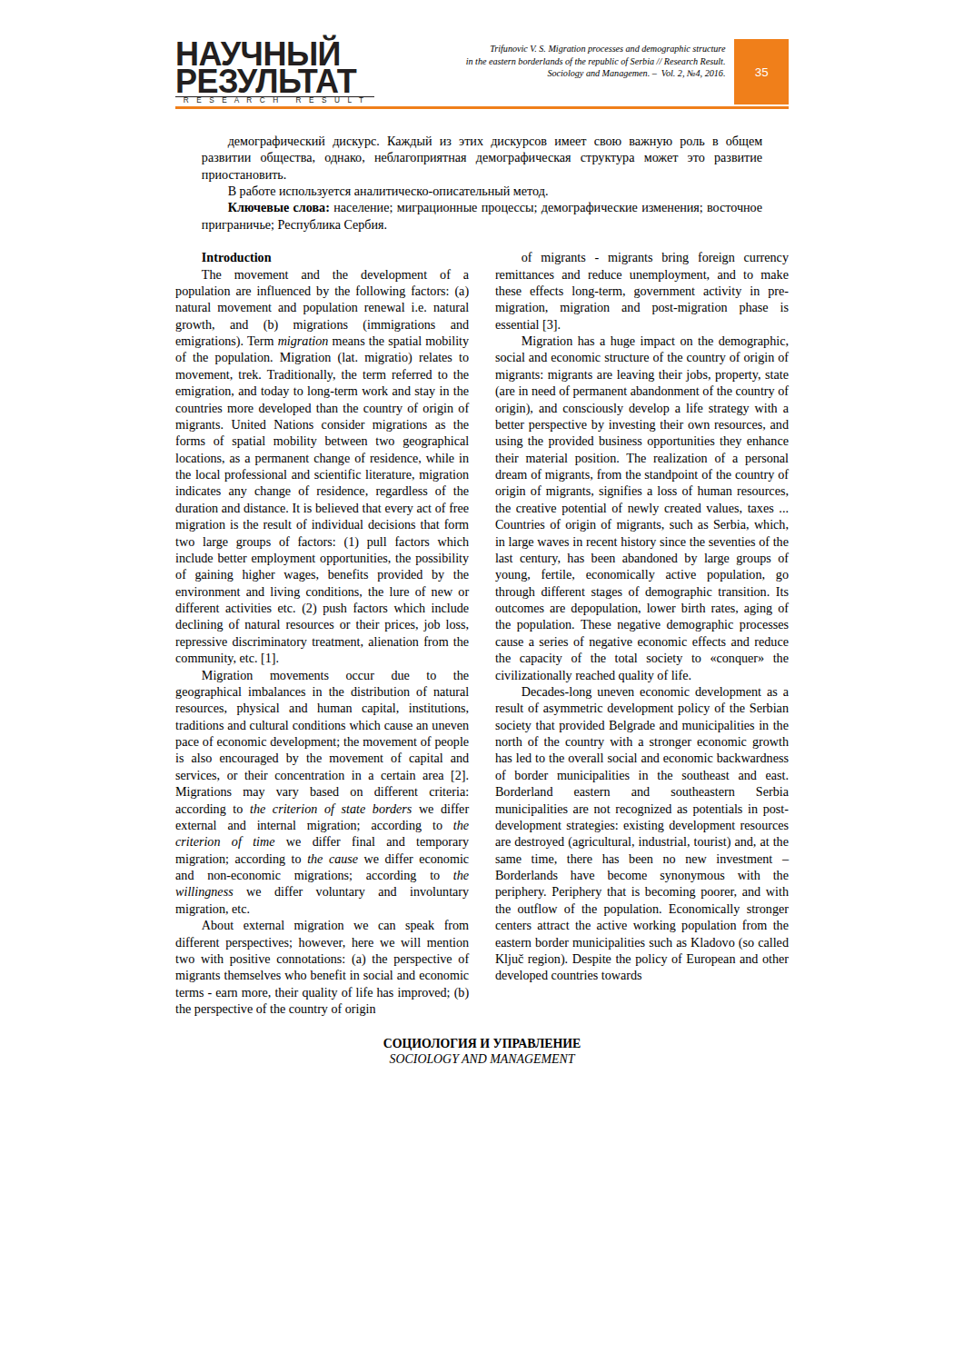НАУЧНЫЙ РЕЗУЛЬТАТ R E S E A R C H R E S U L T
Trifunovic V. S. Migration processes and demographic structure
in the eastern borderlands of the republic of Serbia // Research Result.
Sociology and Managemen. – Vol. 2, №4, 2016.
35
демографический дискурс. Каждый из этих дискурсов имеет свою важную роль в общем развитии общества, однако, неблагоприятная демографическая структура может это развитие приостановить.
В работе используется аналитическо-описательный метод.
Ключевые слова: население; миграционные процессы; демографические изменения; восточное приграничье; Республика Сербия.
Introduction
The movement and the development of a population are influenced by the following factors: (a) natural movement and population renewal i.e. natural growth, and (b) migrations (immigrations and emigrations). Term migration means the spatial mobility of the population. Migration (lat. migratio) relates to movement, trek. Traditionally, the term referred to the emigration, and today to long-term work and stay in the countries more developed than the country of origin of migrants. United Nations consider migrations as the forms of spatial mobility between two geographical locations, as a permanent change of residence, while in the local professional and scientific literature, migration indicates any change of residence, regardless of the duration and distance. It is believed that every act of free migration is the result of individual decisions that form two large groups of factors: (1) pull factors which include better employment opportunities, the possibility of gaining higher wages, benefits provided by the environment and living conditions, the lure of new or different activities etc. (2) push factors which include declining of natural resources or their prices, job loss, repressive discriminatory treatment, alienation from the community, etc. [1].
Migration movements occur due to the geographical imbalances in the distribution of natural resources, physical and human capital, institutions, traditions and cultural conditions which cause an uneven pace of economic development; the movement of people is also encouraged by the movement of capital and services, or their concentration in a certain area [2]. Migrations may vary based on different criteria: according to the criterion of state borders we differ external and internal migration; according to the criterion of time we differ final and temporary migration; according to the cause we differ economic and non-economic migrations; according to the willingness we differ voluntary and involuntary migration, etc.
About external migration we can speak from different perspectives; however, here we will mention two with positive connotations: (a) the perspective of migrants themselves who benefit in social and economic terms - earn more, their quality of life has improved; (b) the perspective of the country of origin
of migrants - migrants bring foreign currency remittances and reduce unemployment, and to make these effects long-term, government activity in pre-migration, migration and post-migration phase is essential [3].
Migration has a huge impact on the demographic, social and economic structure of the country of origin of migrants: migrants are leaving their jobs, property, state (are in need of permanent abandonment of the country of origin), and consciously develop a life strategy with a better perspective by investing their own resources, and using the provided business opportunities they enhance their material position. The realization of a personal dream of migrants, from the standpoint of the country of origin of migrants, signifies a loss of human resources, the creative potential of newly created values, taxes ... Countries of origin of migrants, such as Serbia, which, in large waves in recent history since the seventies of the last century, has been abandoned by large groups of young, fertile, economically active population, go through different stages of demographic transition. Its outcomes are depopulation, lower birth rates, aging of the population. These negative demographic processes cause a series of negative economic effects and reduce the capacity of the total society to «conquer» the civilizationally reached quality of life.
Decades-long uneven economic development as a result of asymmetric development policy of the Serbian society that provided Belgrade and municipalities in the north of the country with a stronger economic growth has led to the overall social and economic backwardness of border municipalities in the southeast and east. Borderland eastern and southeastern Serbia municipalities are not recognized as potentials in post-development strategies: existing development resources are destroyed (agricultural, industrial, tourist) and, at the same time, there has been no new investment – Borderlands have become synonymous with the periphery. Periphery that is becoming poorer, and with the outflow of the population. Economically stronger centers attract the active working population from the eastern border municipalities such as Kladovo (so called Ključ region). Despite the policy of European and other developed countries towards
СОЦИОЛОГИЯ И УПРАВЛЕНИЕ
SOCIOLOGY AND MANAGEMENT